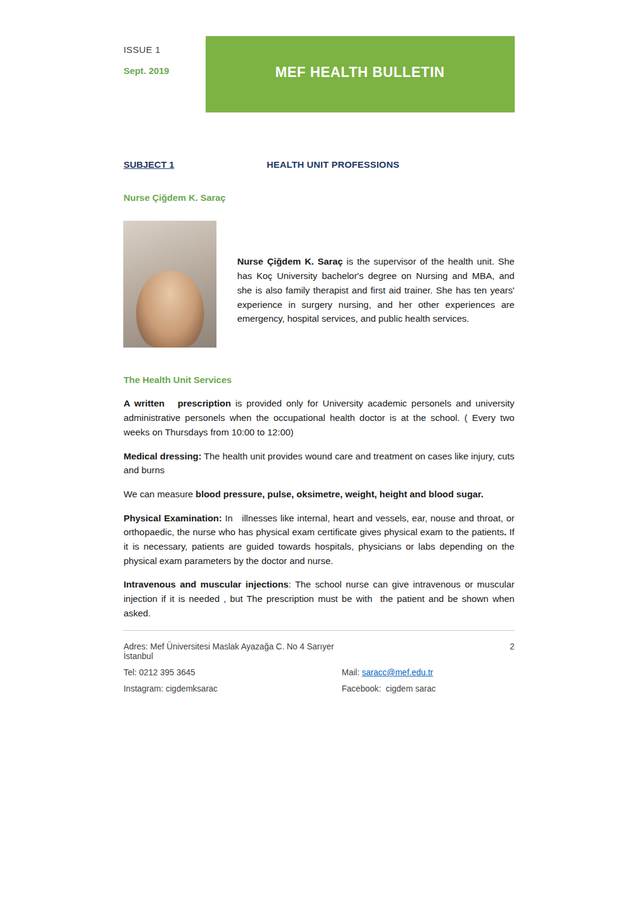ISSUE 1
Sept. 2019
MEF HEALTH BULLETIN
SUBJECT 1
HEALTH UNIT PROFESSIONS
Nurse Çiğdem K. Saraç
Nurse Çiğdem K. Saraç is the supervisor of the health unit. She has Koç University bachelor's degree on Nursing and MBA, and she is also family therapist and first aid trainer. She has ten years' experience in surgery nursing, and her other experiences are emergency, hospital services, and public health services.
The Health Unit Services
A written prescription is provided only for University academic personels and university administrative personels when the occupational health doctor is at the school. ( Every two weeks on Thursdays from 10:00 to 12:00)
Medical dressing: The health unit provides wound care and treatment on cases like injury, cuts and burns
We can measure blood pressure, pulse, oksimetre, weight, height and blood sugar.
Physical Examination: In illnesses like internal, heart and vessels, ear, nouse and throat, or orthopaedic, the nurse who has physical exam certificate gives physical exam to the patients. If it is necessary, patients are guided towards hospitals, physicians or labs depending on the physical exam parameters by the doctor and nurse.
Intravenous and muscular injections: The school nurse can give intravenous or muscular injection if it is needed , but The prescription must be with the patient and be shown when asked.
2
Adres: Mef Üniversitesi Maslak Ayazağa C. No 4 Sarıyer İstanbul
Tel: 0212 395 3645
Mail: saracc@mef.edu.tr
Instagram: cigdemksarac
Facebook: cigdem sarac